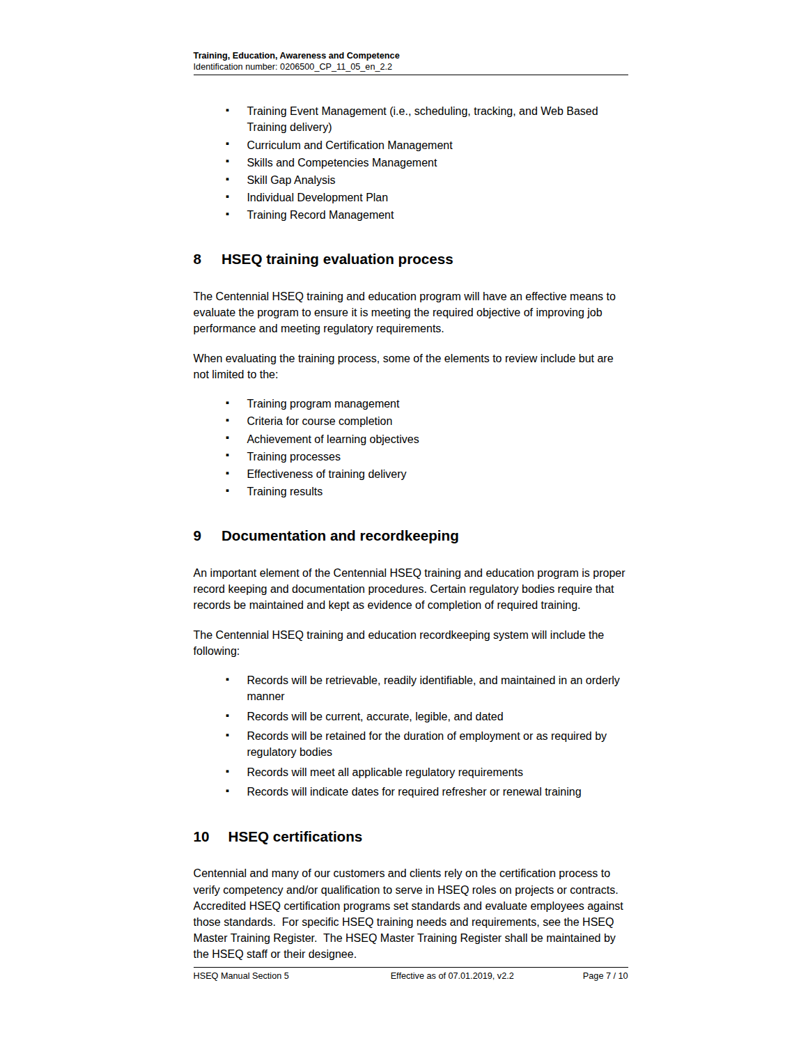Training, Education, Awareness and Competence
Identification number: 0206500_CP_11_05_en_2.2
Training Event Management (i.e., scheduling, tracking, and Web Based Training delivery)
Curriculum and Certification Management
Skills and Competencies Management
Skill Gap Analysis
Individual Development Plan
Training Record Management
8 HSEQ training evaluation process
The Centennial HSEQ training and education program will have an effective means to evaluate the program to ensure it is meeting the required objective of improving job performance and meeting regulatory requirements.
When evaluating the training process, some of the elements to review include but are not limited to the:
Training program management
Criteria for course completion
Achievement of learning objectives
Training processes
Effectiveness of training delivery
Training results
9 Documentation and recordkeeping
An important element of the Centennial HSEQ training and education program is proper record keeping and documentation procedures. Certain regulatory bodies require that records be maintained and kept as evidence of completion of required training.
The Centennial HSEQ training and education recordkeeping system will include the following:
Records will be retrievable, readily identifiable, and maintained in an orderly manner
Records will be current, accurate, legible, and dated
Records will be retained for the duration of employment or as required by regulatory bodies
Records will meet all applicable regulatory requirements
Records will indicate dates for required refresher or renewal training
10 HSEQ certifications
Centennial and many of our customers and clients rely on the certification process to verify competency and/or qualification to serve in HSEQ roles on projects or contracts. Accredited HSEQ certification programs set standards and evaluate employees against those standards. For specific HSEQ training needs and requirements, see the HSEQ Master Training Register. The HSEQ Master Training Register shall be maintained by the HSEQ staff or their designee.
| HSEQ Manual Section 5 | Effective as of 07.01.2019, v2.2 | Page 7 / 10 |